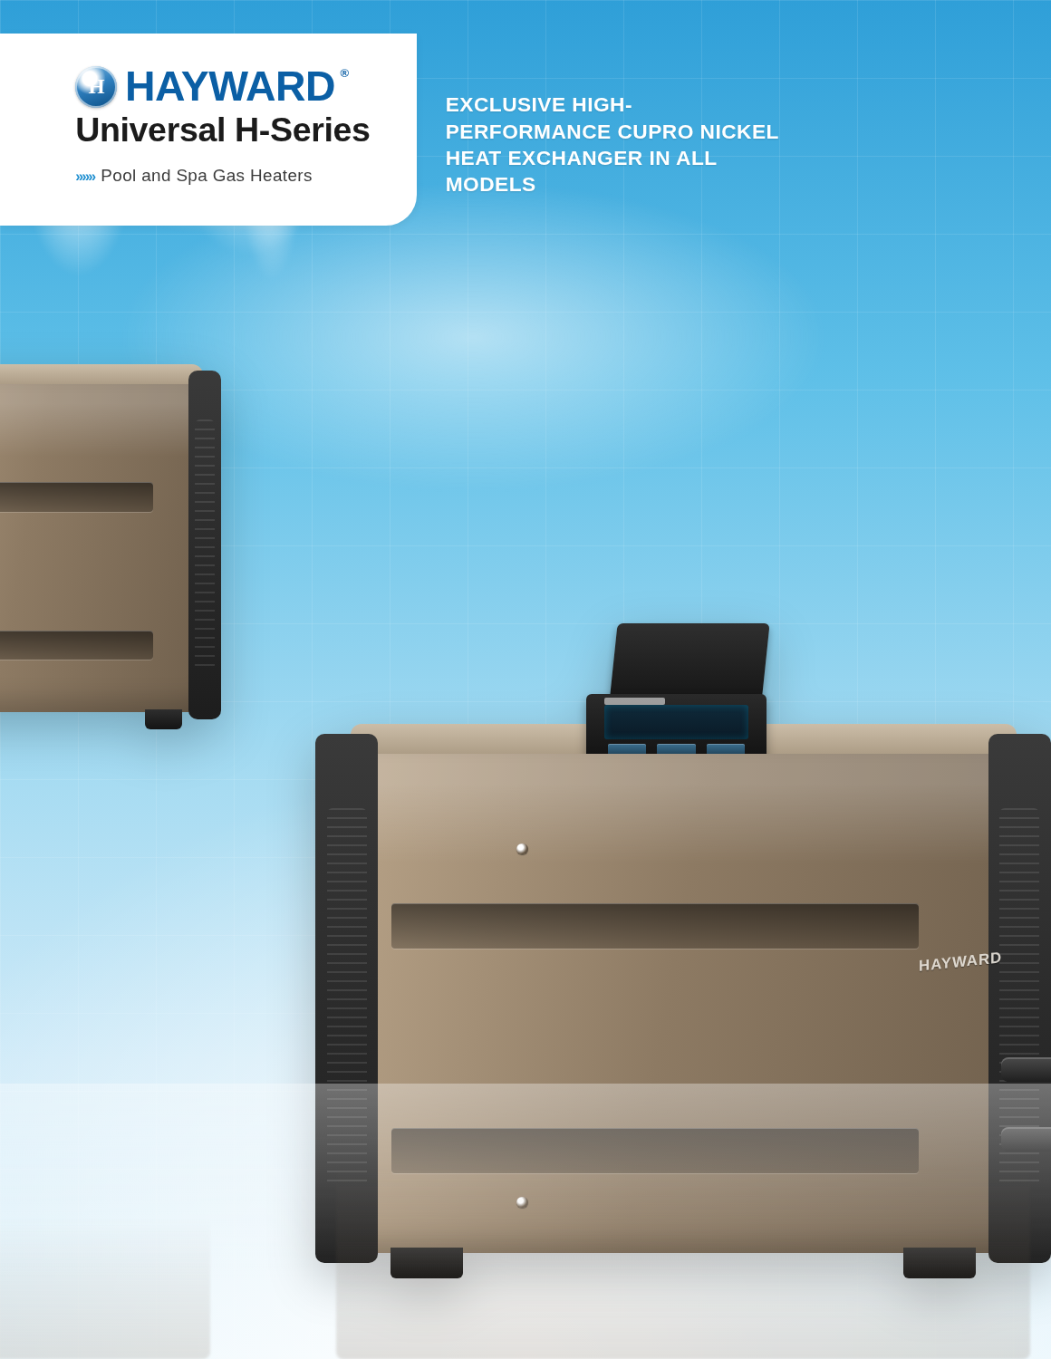H Hayward®
Universal H-Series
»»» Pool and Spa Gas Heaters
Exclusive high-performance cupro nickel heat exchanger in all models
Hayward
Cover page: Hayward Universal H-Series Pool and Spa Gas Heaters. Exclusive high-performance cupro nickel heat exchanger in all models.